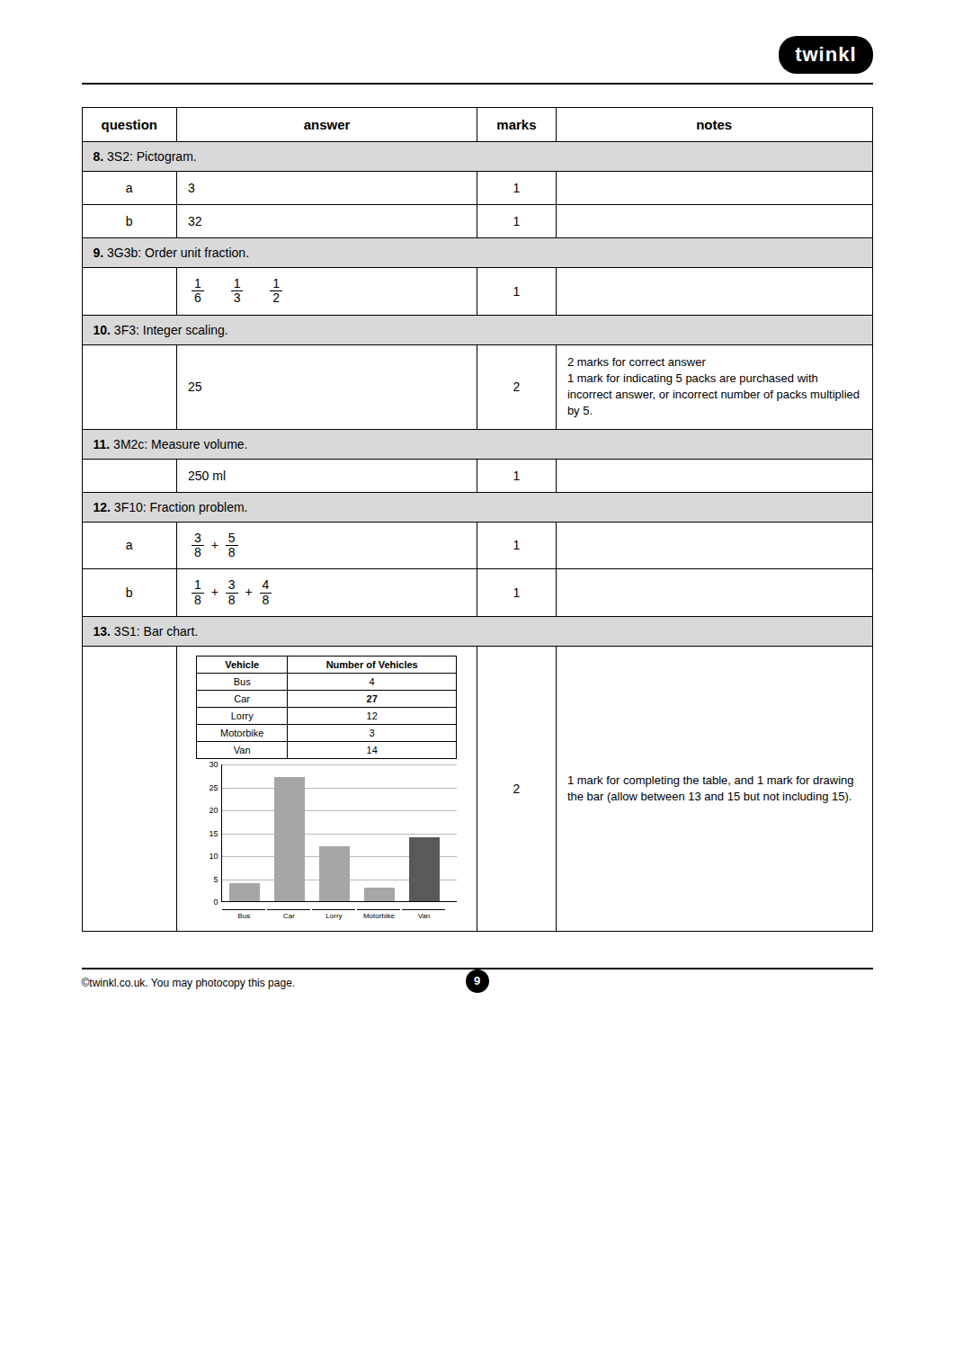twinkl
| question | answer | marks | notes |
| --- | --- | --- | --- |
| 8. 3S2: Pictogram. |
| a | 3 | 1 | |
| b | 32 | 1 | |
| 9. 3G3b: Order unit fraction. |
| | 1 6 1 3 1 2 | 1 | |
| 10. 3F3: Integer scaling. |
| | 25 | 2 | 2 marks for correct answer 1 mark for indicating 5 packs are purchased with incorrect answer, or incorrect number of packs multiplied by 5. |
| 11. 3M2c: Measure volume. |
| | 250 ml | 1 | |
| 12. 3F10: Fraction problem. |
| a | 3 8 + 5 8 | 1 | |
| b | 1 8 + 3 8 + 4 8 | 1 | |
| 13. 3S1: Bar chart. |
| | / Vehicle / Number of Vehicles / / --- / --- / / Bus / 4 / / Car / 27 / / Lorry / 12 / / Motorbike / 3 / / Van / 14 / 30 25 20 15 10 5 0 Bus Car Lorry Motorbike Van | 2 | 1 mark for completing the table, and 1 mark for drawing the bar (allow between 13 and 15 but not including 15). |
©twinkl.co.uk. You may photocopy this page. 9